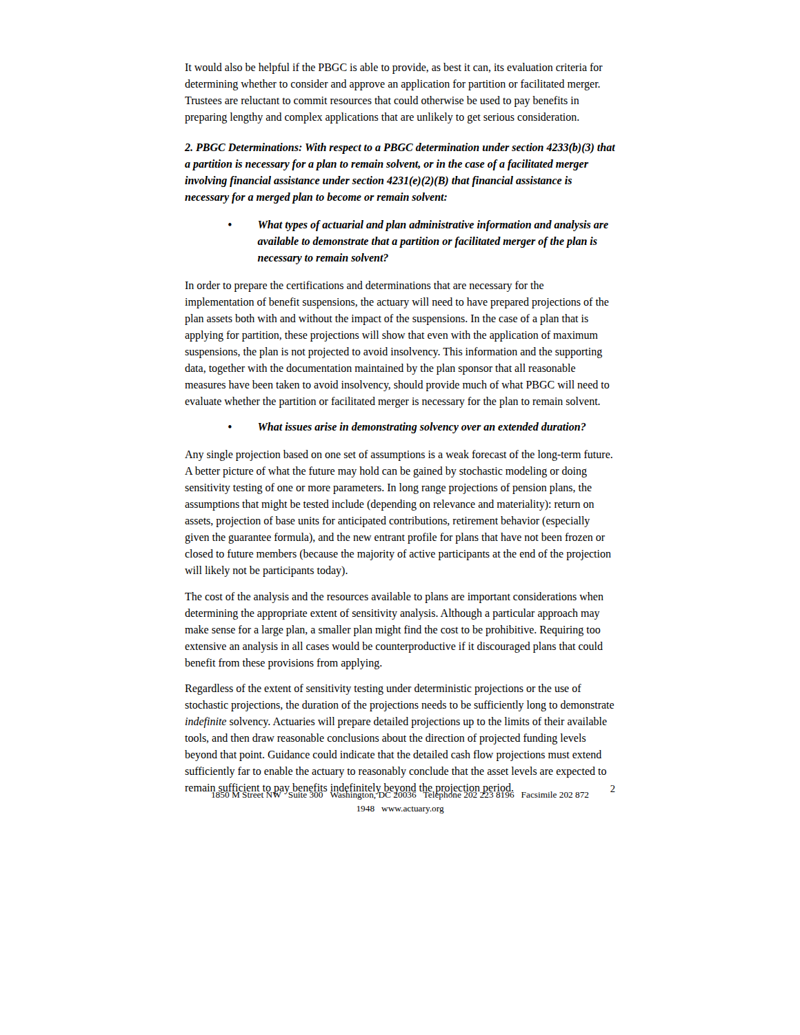It would also be helpful if the PBGC is able to provide, as best it can, its evaluation criteria for determining whether to consider and approve an application for partition or facilitated merger. Trustees are reluctant to commit resources that could otherwise be used to pay benefits in preparing lengthy and complex applications that are unlikely to get serious consideration.
2. PBGC Determinations: With respect to a PBGC determination under section 4233(b)(3) that a partition is necessary for a plan to remain solvent, or in the case of a facilitated merger involving financial assistance under section 4231(e)(2)(B) that financial assistance is necessary for a merged plan to become or remain solvent:
What types of actuarial and plan administrative information and analysis are available to demonstrate that a partition or facilitated merger of the plan is necessary to remain solvent?
In order to prepare the certifications and determinations that are necessary for the implementation of benefit suspensions, the actuary will need to have prepared projections of the plan assets both with and without the impact of the suspensions. In the case of a plan that is applying for partition, these projections will show that even with the application of maximum suspensions, the plan is not projected to avoid insolvency. This information and the supporting data, together with the documentation maintained by the plan sponsor that all reasonable measures have been taken to avoid insolvency, should provide much of what PBGC will need to evaluate whether the partition or facilitated merger is necessary for the plan to remain solvent.
What issues arise in demonstrating solvency over an extended duration?
Any single projection based on one set of assumptions is a weak forecast of the long-term future. A better picture of what the future may hold can be gained by stochastic modeling or doing sensitivity testing of one or more parameters. In long range projections of pension plans, the assumptions that might be tested include (depending on relevance and materiality): return on assets, projection of base units for anticipated contributions, retirement behavior (especially given the guarantee formula), and the new entrant profile for plans that have not been frozen or closed to future members (because the majority of active participants at the end of the projection will likely not be participants today).
The cost of the analysis and the resources available to plans are important considerations when determining the appropriate extent of sensitivity analysis. Although a particular approach may make sense for a large plan, a smaller plan might find the cost to be prohibitive. Requiring too extensive an analysis in all cases would be counterproductive if it discouraged plans that could benefit from these provisions from applying.
Regardless of the extent of sensitivity testing under deterministic projections or the use of stochastic projections, the duration of the projections needs to be sufficiently long to demonstrate indefinite solvency. Actuaries will prepare detailed projections up to the limits of their available tools, and then draw reasonable conclusions about the direction of projected funding levels beyond that point. Guidance could indicate that the detailed cash flow projections must extend sufficiently far to enable the actuary to reasonably conclude that the asset levels are expected to remain sufficient to pay benefits indefinitely beyond the projection period.
2
1850 M Street NW Suite 300 Washington, DC 20036 Telephone 202 223 8196 Facsimile 202 872 1948 www.actuary.org